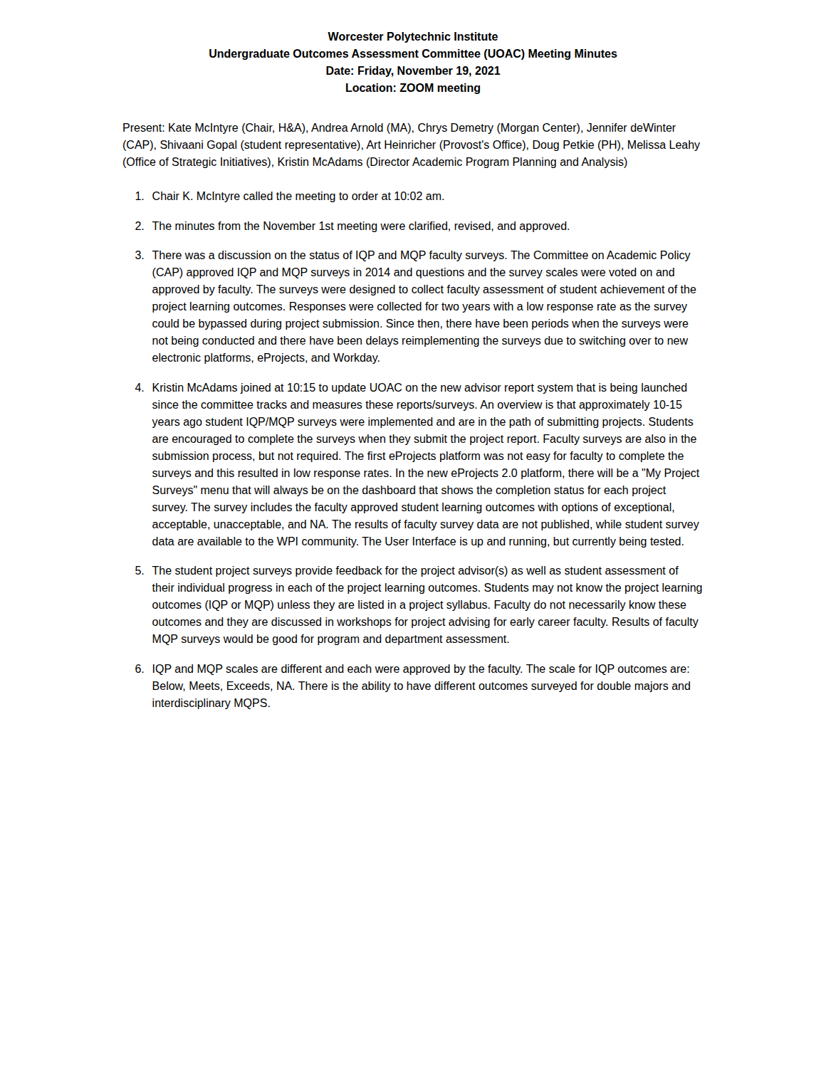Worcester Polytechnic Institute
Undergraduate Outcomes Assessment Committee (UOAC) Meeting Minutes
Date: Friday, November 19, 2021
Location: ZOOM meeting
Present: Kate McIntyre (Chair, H&A), Andrea Arnold (MA), Chrys Demetry (Morgan Center), Jennifer deWinter (CAP), Shivaani Gopal (student representative), Art Heinricher (Provost's Office), Doug Petkie (PH), Melissa Leahy (Office of Strategic Initiatives), Kristin McAdams (Director Academic Program Planning and Analysis)
Chair K. McIntyre called the meeting to order at 10:02 am.
The minutes from the November 1st meeting were clarified, revised, and approved.
There was a discussion on the status of IQP and MQP faculty surveys. The Committee on Academic Policy (CAP) approved IQP and MQP surveys in 2014 and questions and the survey scales were voted on and approved by faculty. The surveys were designed to collect faculty assessment of student achievement of the project learning outcomes. Responses were collected for two years with a low response rate as the survey could be bypassed during project submission. Since then, there have been periods when the surveys were not being conducted and there have been delays reimplementing the surveys due to switching over to new electronic platforms, eProjects, and Workday.
Kristin McAdams joined at 10:15 to update UOAC on the new advisor report system that is being launched since the committee tracks and measures these reports/surveys. An overview is that approximately 10-15 years ago student IQP/MQP surveys were implemented and are in the path of submitting projects. Students are encouraged to complete the surveys when they submit the project report. Faculty surveys are also in the submission process, but not required. The first eProjects platform was not easy for faculty to complete the surveys and this resulted in low response rates. In the new eProjects 2.0 platform, there will be a "My Project Surveys" menu that will always be on the dashboard that shows the completion status for each project survey. The survey includes the faculty approved student learning outcomes with options of exceptional, acceptable, unacceptable, and NA. The results of faculty survey data are not published, while student survey data are available to the WPI community. The User Interface is up and running, but currently being tested.
The student project surveys provide feedback for the project advisor(s) as well as student assessment of their individual progress in each of the project learning outcomes. Students may not know the project learning outcomes (IQP or MQP) unless they are listed in a project syllabus. Faculty do not necessarily know these outcomes and they are discussed in workshops for project advising for early career faculty. Results of faculty MQP surveys would be good for program and department assessment.
IQP and MQP scales are different and each were approved by the faculty. The scale for IQP outcomes are: Below, Meets, Exceeds, NA. There is the ability to have different outcomes surveyed for double majors and interdisciplinary MQPS.